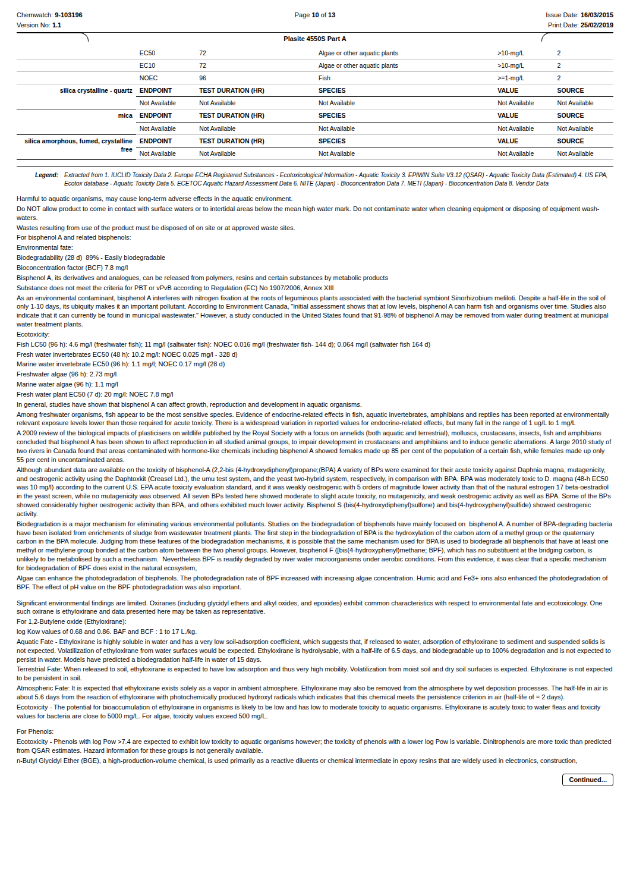Chemwatch: 9-103196
Page 10 of 13
Issue Date: 16/03/2015
Version No: 1.1
Print Date: 25/02/2019
Plasite 4550S Part A
| | EC50 | 72 | Algae or other aquatic plants | >10-mg/L | 2 |
| | EC10 | 72 | Algae or other aquatic plants | >10-mg/L | 2 |
| | NOEC | 96 | Fish | >=1-mg/L | 2 |
| silica crystalline - quartz | ENDPOINT | TEST DURATION (HR) | SPECIES | VALUE | SOURCE |
| Not Available | Not Available | Not Available | Not Available | Not Available |
| mica | ENDPOINT | TEST DURATION (HR) | SPECIES | VALUE | SOURCE |
| Not Available | Not Available | Not Available | Not Available | Not Available |
| silica amorphous, fumed, crystalline free | ENDPOINT | TEST DURATION (HR) | SPECIES | VALUE | SOURCE |
| Not Available | Not Available | Not Available | Not Available | Not Available |
Legend:
Extracted from 1. IUCLID Toxicity Data 2. Europe ECHA Registered Substances - Ecotoxicological Information - Aquatic Toxicity 3. EPIWIN Suite V3.12 (QSAR) - Aquatic Toxicity Data (Estimated) 4. US EPA, Ecotox database - Aquatic Toxicity Data 5. ECETOC Aquatic Hazard Assessment Data 6. NITE (Japan) - Bioconcentration Data 7. METI (Japan) - Bioconcentration Data 8. Vendor Data
Harmful to aquatic organisms, may cause long-term adverse effects in the aquatic environment.
Do NOT allow product to come in contact with surface waters or to intertidal areas below the mean high water mark. Do not contaminate water when cleaning equipment or disposing of equipment wash-waters.
Wastes resulting from use of the product must be disposed of on site or at approved waste sites.
For bisphenol A and related bisphenols:
Environmental fate:
Biodegradability (28 d) 89% - Easily biodegradable
Bioconcentration factor (BCF) 7.8 mg/l
Bisphenol A, its derivatives and analogues, can be released from polymers, resins and certain substances by metabolic products
Substance does not meet the criteria for PBT or vPvB according to Regulation (EC) No 1907/2006, Annex XIII
As an environmental contaminant, bisphenol A interferes with nitrogen fixation at the roots of leguminous plants associated with the bacterial symbiont Sinorhizobium meliloti. Despite a half-life in the soil of only 1-10 days, its ubiquity makes it an important pollutant. According to Environment Canada, "initial assessment shows that at low levels, bisphenol A can harm fish and organisms over time. Studies also indicate that it can currently be found in municipal wastewater." However, a study conducted in the United States found that 91-98% of bisphenol A may be removed from water during treatment at municipal water treatment plants.
Ecotoxicity:
Fish LC50 (96 h): 4.6 mg/l (freshwater fish); 11 mg/l (saltwater fish): NOEC 0.016 mg/l (freshwater fish- 144 d); 0.064 mg/l (saltwater fish 164 d)
Fresh water invertebrates EC50 (48 h): 10.2 mg/l: NOEC 0.025 mg/l - 328 d)
Marine water invertebrate EC50 (96 h): 1.1 mg/l; NOEC 0.17 mg/l (28 d)
Freshwater algae (96 h): 2.73 mg/l
Marine water algae (96 h): 1.1 mg/l
Fresh water plant EC50 (7 d): 20 mg/l: NOEC 7.8 mg/l
In general, studies have shown that bisphenol A can affect growth, reproduction and development in aquatic organisms.
Among freshwater organisms, fish appear to be the most sensitive species. Evidence of endocrine-related effects in fish, aquatic invertebrates, amphibians and reptiles has been reported at environmentally relevant exposure levels lower than those required for acute toxicity. There is a widespread variation in reported values for endocrine-related effects, but many fall in the range of 1 ug/L to 1 mg/L
A 2009 review of the biological impacts of plasticisers on wildlife published by the Royal Society with a focus on annelids (both aquatic and terrestrial), molluscs, crustaceans, insects, fish and amphibians concluded that bisphenol A has been shown to affect reproduction in all studied animal groups, to impair development in crustaceans and amphibians and to induce genetic aberrations. A large 2010 study of two rivers in Canada found that areas contaminated with hormone-like chemicals including bisphenol A showed females made up 85 per cent of the population of a certain fish, while females made up only 55 per cent in uncontaminated areas.
Although abundant data are available on the toxicity of bisphenol-A (2,2-bis (4-hydroxydiphenyl)propane;(BPA) A variety of BPs were examined for their acute toxicity against Daphnia magna, mutagenicity, and oestrogenic activity using the Daphtoxkit (Creasel Ltd.), the umu test system, and the yeast two-hybrid system, respectively, in comparison with BPA. BPA was moderately toxic to D. magna (48-h EC50 was 10 mg/l) according to the current U.S. EPA acute toxicity evaluation standard, and it was weakly oestrogenic with 5 orders of magnitude lower activity than that of the natural estrogen 17 beta-oestradiol in the yeast screen, while no mutagenicity was observed. All seven BPs tested here showed moderate to slight acute toxicity, no mutagenicity, and weak oestrogenic activity as well as BPA. Some of the BPs showed considerably higher oestrogenic activity than BPA, and others exhibited much lower activity. Bisphenol S (bis(4-hydroxydiphenyl)sulfone) and bis(4-hydroxyphenyl)sulfide) showed oestrogenic activity.
Biodegradation is a major mechanism for eliminating various environmental pollutants. Studies on the biodegradation of bisphenols have mainly focused on bisphenol A. A number of BPA-degrading bacteria have been isolated from enrichments of sludge from wastewater treatment plants. The first step in the biodegradation of BPA is the hydroxylation of the carbon atom of a methyl group or the quaternary carbon in the BPA molecule. Judging from these features of the biodegradation mechanisms, it is possible that the same mechanism used for BPA is used to biodegrade all bisphenols that have at least one methyl or methylene group bonded at the carbon atom between the two phenol groups. However, bisphenol F ([bis(4-hydroxyphenyl)methane; BPF), which has no substituent at the bridging carbon, is unlikely to be metabolised by such a mechanism. Nevertheless BPF is readily degraded by river water microorganisms under aerobic conditions. From this evidence, it was clear that a specific mechanism for biodegradation of BPF does exist in the natural ecosystem,
Algae can enhance the photodegradation of bisphenols. The photodegradation rate of BPF increased with increasing algae concentration. Humic acid and Fe3+ ions also enhanced the photodegradation of BPF. The effect of pH value on the BPF photodegradation was also important.
Significant environmental findings are limited. Oxiranes (including glycidyl ethers and alkyl oxides, and epoxides) exhibit common characteristics with respect to environmental fate and ecotoxicology. One such oxirane is ethyloxirane and data presented here may be taken as representative.
For 1,2-Butylene oxide (Ethyloxirane):
log Kow values of 0.68 and 0.86. BAF and BCF : 1 to 17 L./kg.
Aquatic Fate - Ethyloxirane is highly soluble in water and has a very low soil-adsorption coefficient, which suggests that, if released to water, adsorption of ethyloxirane to sediment and suspended solids is not expected. Volatilization of ethyloxirane from water surfaces would be expected. Ethyloxirane is hydrolysable, with a half-life of 6.5 days, and biodegradable up to 100% degradation and is not expected to persist in water. Models have predicted a biodegradation half-life in water of 15 days.
Terrestrial Fate: When released to soil, ethyloxirane is expected to have low adsorption and thus very high mobility. Volatilization from moist soil and dry soil surfaces is expected. Ethyloxirane is not expected to be persistent in soil.
Atmospheric Fate: It is expected that ethyloxirane exists solely as a vapor in ambient atmosphere. Ethyloxirane may also be removed from the atmosphere by wet deposition processes. The half-life in air is about 5.6 days from the reaction of ethyloxirane with photochemically produced hydroxyl radicals which indicates that this chemical meets the persistence criterion in air (half-life of = 2 days).
Ecotoxicity - The potential for bioaccumulation of ethyloxirane in organisms is likely to be low and has low to moderate toxicity to aquatic organisms. Ethyloxirane is acutely toxic to water fleas and toxicity values for bacteria are close to 5000 mg/L. For algae, toxicity values exceed 500 mg/L.
For Phenols:
Ecotoxicity - Phenols with log Pow >7.4 are expected to exhibit low toxicity to aquatic organisms however; the toxicity of phenols with a lower log Pow is variable. Dinitrophenols are more toxic than predicted from QSAR estimates. Hazard information for these groups is not generally available.
n-Butyl Glycidyl Ether (BGE), a high-production-volume chemical, is used primarily as a reactive diluents or chemical intermediate in epoxy resins that are widely used in electronics, construction,
Continued...